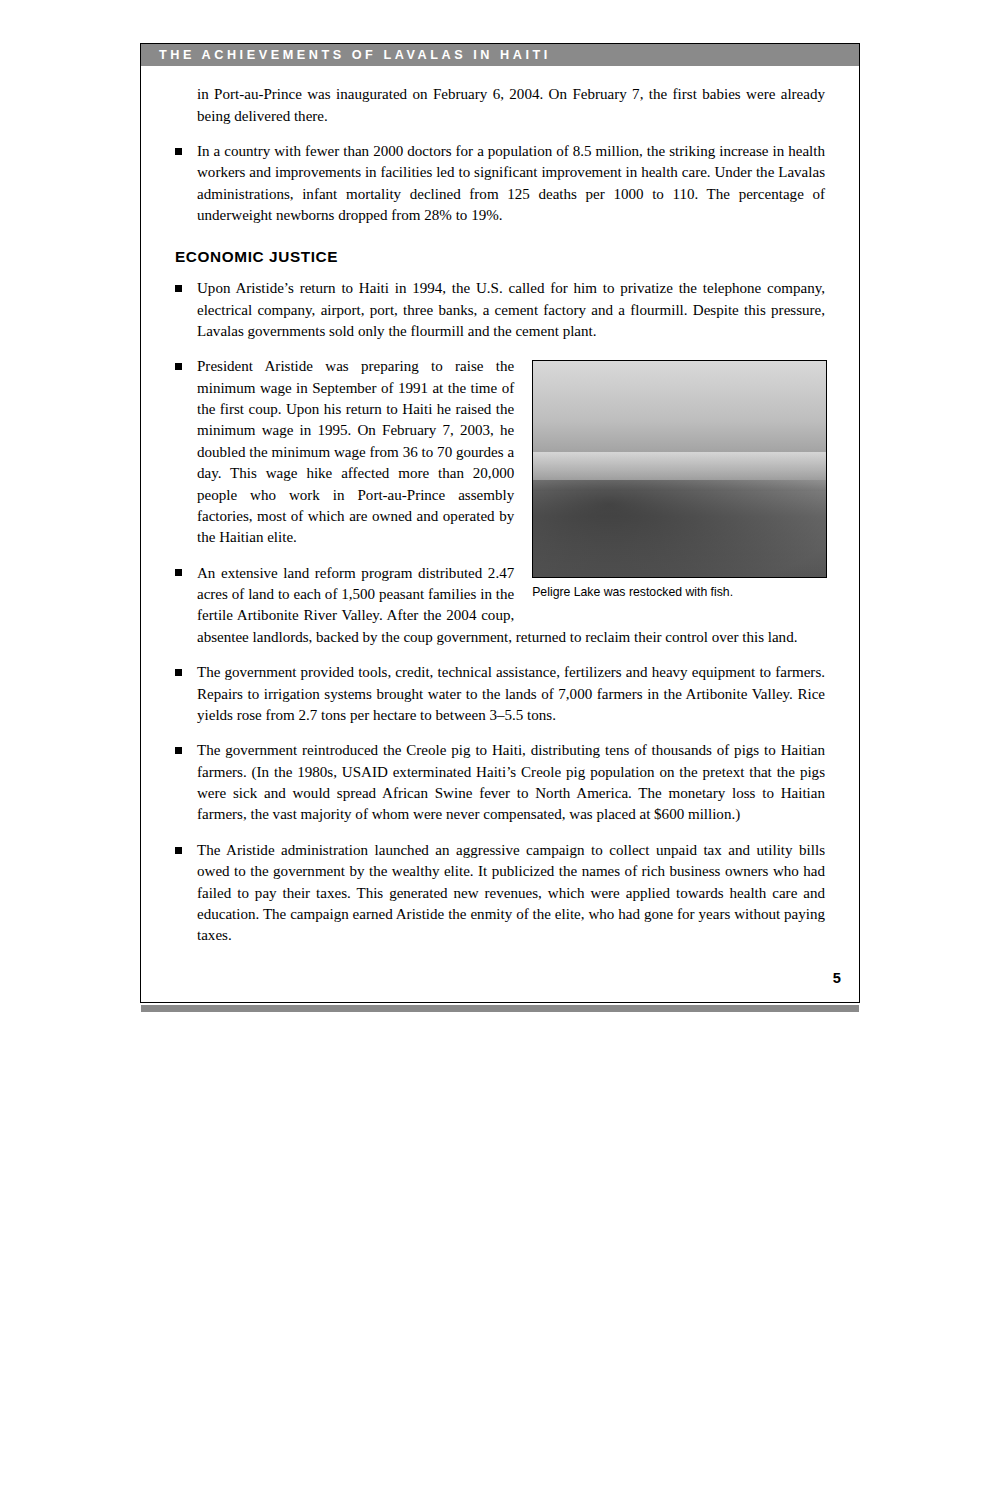The Achievements of Lavalas in Haiti
in Port-au-Prince was inaugurated on February 6, 2004. On February 7, the first babies were already being delivered there.
In a country with fewer than 2000 doctors for a population of 8.5 million, the striking increase in health workers and improvements in facilities led to significant improvement in health care. Under the Lavalas administrations, infant mortality declined from 125 deaths per 1000 to 110. The percentage of underweight newborns dropped from 28% to 19%.
ECONOMIC JUSTICE
Upon Aristide’s return to Haiti in 1994, the U.S. called for him to privatize the telephone company, electrical company, airport, port, three banks, a cement factory and a flourmill. Despite this pressure, Lavalas governments sold only the flourmill and the cement plant.
Peligre Lake was restocked with fish.
President Aristide was preparing to raise the minimum wage in September of 1991 at the time of the first coup. Upon his return to Haiti he raised the minimum wage in 1995. On February 7, 2003, he doubled the minimum wage from 36 to 70 gourdes a day. This wage hike affected more than 20,000 people who work in Port-au-Prince assembly factories, most of which are owned and operated by the Haitian elite.
An extensive land reform program distributed 2.47 acres of land to each of 1,500 peasant families in the fertile Artibonite River Valley. After the 2004 coup, absentee landlords, backed by the coup government, returned to reclaim their control over this land.
The government provided tools, credit, technical assistance, fertilizers and heavy equipment to farmers. Repairs to irrigation systems brought water to the lands of 7,000 farmers in the Artibonite Valley. Rice yields rose from 2.7 tons per hectare to between 3–5.5 tons.
The government reintroduced the Creole pig to Haiti, distributing tens of thousands of pigs to Haitian farmers. (In the 1980s, USAID exterminated Haiti’s Creole pig population on the pretext that the pigs were sick and would spread African Swine fever to North America. The monetary loss to Haitian farmers, the vast majority of whom were never compensated, was placed at $600 million.)
The Aristide administration launched an aggressive campaign to collect unpaid tax and utility bills owed to the government by the wealthy elite. It publicized the names of rich business owners who had failed to pay their taxes. This generated new revenues, which were applied towards health care and education. The campaign earned Aristide the enmity of the elite, who had gone for years without paying taxes.
5